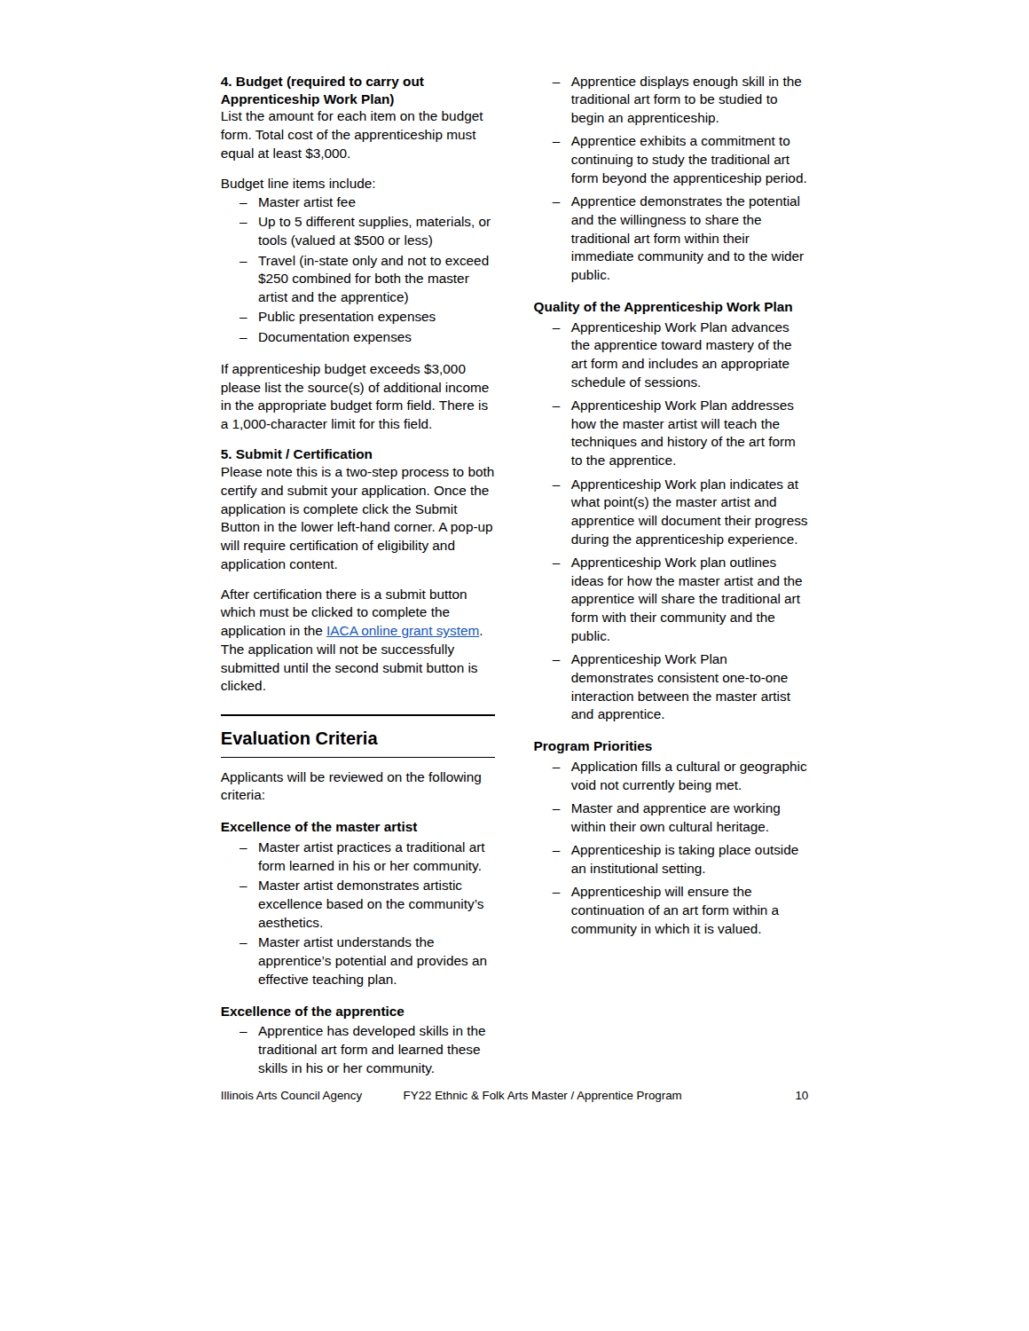4. Budget (required to carry out Apprenticeship Work Plan)
List the amount for each item on the budget form. Total cost of the apprenticeship must equal at least $3,000.
Budget line items include:
Master artist fee
Up to 5 different supplies, materials, or tools (valued at $500 or less)
Travel (in-state only and not to exceed $250 combined for both the master artist and the apprentice)
Public presentation expenses
Documentation expenses
If apprenticeship budget exceeds $3,000 please list the source(s) of additional income in the appropriate budget form field. There is a 1,000-character limit for this field.
5. Submit / Certification
Please note this is a two-step process to both certify and submit your application. Once the application is complete click the Submit Button in the lower left-hand corner. A pop-up will require certification of eligibility and application content.
After certification there is a submit button which must be clicked to complete the application in the IACA online grant system. The application will not be successfully submitted until the second submit button is clicked.
Evaluation Criteria
Applicants will be reviewed on the following criteria:
Excellence of the master artist
Master artist practices a traditional art form learned in his or her community.
Master artist demonstrates artistic excellence based on the community’s aesthetics.
Master artist understands the apprentice’s potential and provides an effective teaching plan.
Excellence of the apprentice
Apprentice has developed skills in the traditional art form and learned these skills in his or her community.
Apprentice displays enough skill in the traditional art form to be studied to begin an apprenticeship.
Apprentice exhibits a commitment to continuing to study the traditional art form beyond the apprenticeship period.
Apprentice demonstrates the potential and the willingness to share the traditional art form within their immediate community and to the wider public.
Quality of the Apprenticeship Work Plan
Apprenticeship Work Plan advances the apprentice toward mastery of the art form and includes an appropriate schedule of sessions.
Apprenticeship Work Plan addresses how the master artist will teach the techniques and history of the art form to the apprentice.
Apprenticeship Work plan indicates at what point(s) the master artist and apprentice will document their progress during the apprenticeship experience.
Apprenticeship Work plan outlines ideas for how the master artist and the apprentice will share the traditional art form with their community and the public.
Apprenticeship Work Plan demonstrates consistent one-to-one interaction between the master artist and apprentice.
Program Priorities
Application fills a cultural or geographic void not currently being met.
Master and apprentice are working within their own cultural heritage.
Apprenticeship is taking place outside an institutional setting.
Apprenticeship will ensure the continuation of an art form within a community in which it is valued.
Illinois Arts Council Agency
FY22 Ethnic & Folk Arts Master / Apprentice Program
10